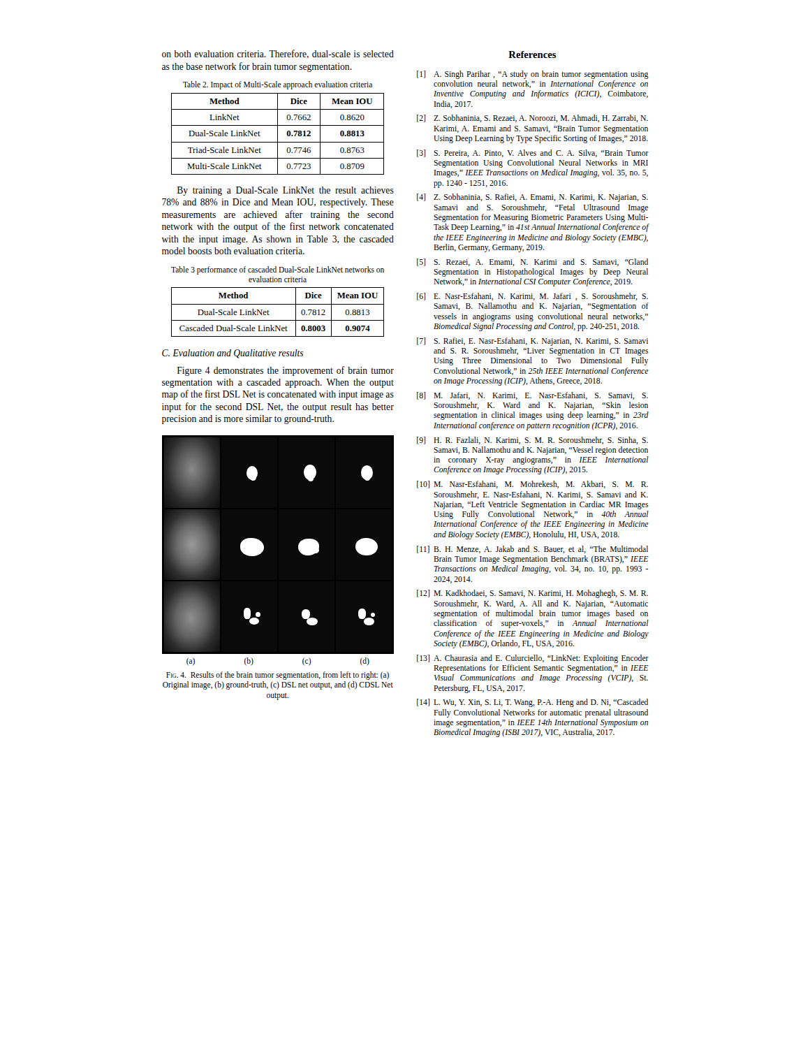on both evaluation criteria. Therefore, dual-scale is selected as the base network for brain tumor segmentation.
Table 2. Impact of Multi-Scale approach evaluation criteria
| Method | Dice | Mean IOU |
| --- | --- | --- |
| LinkNet | 0.7662 | 0.8620 |
| Dual-Scale LinkNet | 0.7812 | 0.8813 |
| Triad-Scale LinkNet | 0.7746 | 0.8763 |
| Multi-Scale LinkNet | 0.7723 | 0.8709 |
By training a Dual-Scale LinkNet the result achieves 78% and 88% in Dice and Mean IOU, respectively. These measurements are achieved after training the second network with the output of the first network concatenated with the input image. As shown in Table 3, the cascaded model boosts both evaluation criteria.
Table 3 performance of cascaded Dual-Scale LinkNet networks on evaluation criteria
| Method | Dice | Mean IOU |
| --- | --- | --- |
| Dual-Scale LinkNet | 0.7812 | 0.8813 |
| Cascaded Dual-Scale LinkNet | 0.8003 | 0.9074 |
C. Evaluation and Qualitative results
Figure 4 demonstrates the improvement of brain tumor segmentation with a cascaded approach. When the output map of the first DSL Net is concatenated with input image as input for the second DSL Net, the output result has better precision and is more similar to ground-truth.
(a) (b) (c) (d)
Fig. 4. Results of the brain tumor segmentation, from left to right: (a) Original image, (b) ground-truth, (c) DSL net output, and (d) CDSL Net output.
References
[1] A. Singh Parihar , “A study on brain tumor segmentation using convolution neural network,” in International Conference on Inventive Computing and Informatics (ICICI), Coimbatore, India, 2017.
[2] Z. Sobhaninia, S. Rezaei, A. Noroozi, M. Ahmadi, H. Zarrabi, N. Karimi, A. Emami and S. Samavi, “Brain Tumor Segmentation Using Deep Learning by Type Specific Sorting of Images,” 2018.
[3] S. Pereira, A. Pinto, V. Alves and C. A. Silva, “Brain Tumor Segmentation Using Convolutional Neural Networks in MRI Images,” IEEE Transactions on Medical Imaging, vol. 35, no. 5, pp. 1240 - 1251, 2016.
[4] Z. Sobhaninia, S. Rafiei, A. Emami, N. Karimi, K. Najarian, S. Samavi and S. Soroushmehr, “Fetal Ultrasound Image Segmentation for Measuring Biometric Parameters Using Multi-Task Deep Learning,” in 41st Annual International Conference of the IEEE Engineering in Medicine and Biology Society (EMBC), Berlin, Germany, Germany, 2019.
[5] S. Rezaei, A. Emami, N. Karimi and S. Samavi, “Gland Segmentation in Histopathological Images by Deep Neural Network,” in International CSI Computer Conference, 2019.
[6] E. Nasr-Esfahani, N. Karimi, M. Jafari , S. Soroushmehr, S. Samavi, B. Nallamothu and K. Najarian, “Segmentation of vessels in angiograms using convolutional neural networks,” Biomedical Signal Processing and Control, pp. 240-251, 2018.
[7] S. Rafiei, E. Nasr-Esfahani, K. Najarian, N. Karimi, S. Samavi and S. R. Soroushmehr, “Liver Segmentation in CT Images Using Three Dimensional to Two Dimensional Fully Convolutional Network,” in 25th IEEE International Conference on Image Processing (ICIP), Athens, Greece, 2018.
[8] M. Jafari, N. Karimi, E. Nasr-Esfahani, S. Samavi, S. Soroushmehr, K. Ward and K. Najarian, “Skin lesion segmentation in clinical images using deep learning,” in 23rd International conference on pattern recognition (ICPR), 2016.
[9] H. R. Fazlali, N. Karimi, S. M. R. Soroushmehr, S. Sinha, S. Samavi, B. Nallamothu and K. Najarian, “Vessel region detection in coronary X-ray angiograms,” in IEEE International Conference on Image Processing (ICIP), 2015.
[10] M. Nasr-Esfahani, M. Mohrekesh, M. Akbari, S. M. R. Soroushmehr, E. Nasr-Esfahani, N. Karimi, S. Samavi and K. Najarian, “Left Ventricle Segmentation in Cardiac MR Images Using Fully Convolutional Network,” in 40th Annual International Conference of the IEEE Engineering in Medicine and Biology Society (EMBC), Honolulu, HI, USA, 2018.
[11] B. H. Menze, A. Jakab and S. Bauer, et al, “The Multimodal Brain Tumor Image Segmentation Benchmark (BRATS),” IEEE Transactions on Medical Imaging, vol. 34, no. 10, pp. 1993 - 2024, 2014.
[12] M. Kadkhodaei, S. Samavi, N. Karimi, H. Mohaghegh, S. M. R. Soroushmehr, K. Ward, A. All and K. Najarian, “Automatic segmentation of multimodal brain tumor images based on classification of super-voxels,” in Annual International Conference of the IEEE Engineering in Medicine and Biology Society (EMBC), Orlando, FL, USA, 2016.
[13] A. Chaurasia and E. Culurciello, “LinkNet: Exploiting Encoder Representations for Efficient Semantic Segmentation,” in IEEE Visual Communications and Image Processing (VCIP), St. Petersburg, FL, USA, 2017.
[14] L. Wu, Y. Xin, S. Li, T. Wang, P.-A. Heng and D. Ni, “Cascaded Fully Convolutional Networks for automatic prenatal ultrasound image segmentation,” in IEEE 14th International Symposium on Biomedical Imaging (ISBI 2017), VIC, Australia, 2017.